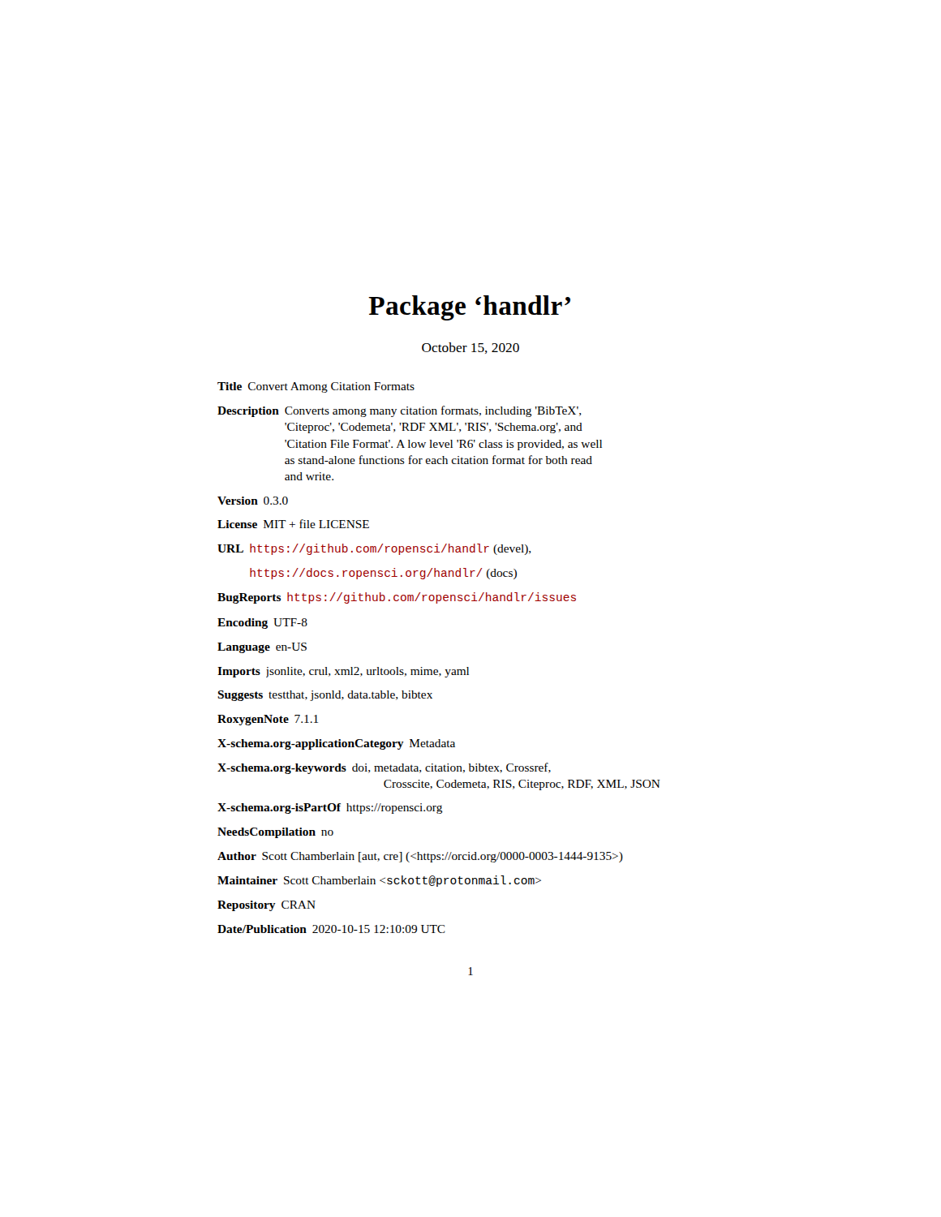Package ‘handlr’
October 15, 2020
Title
Convert Among Citation Formats
Description
Converts among many citation formats, including 'BibTeX',
'Citeproc', 'Codemeta', 'RDF XML', 'RIS', 'Schema.org', and
'Citation File Format'. A low level 'R6' class is provided, as well
as stand-alone functions for each citation format for both read
and write.
Version
0.3.0
License
MIT + file LICENSE
URL
https://github.com/ropensci/handlr (devel),
https://docs.ropensci.org/handlr/ (docs)
BugReports
https://github.com/ropensci/handlr/issues
Encoding
UTF-8
Language
en-US
Imports
jsonlite, crul, xml2, urltools, mime, yaml
Suggests
testthat, jsonld, data.table, bibtex
RoxygenNote
7.1.1
X-schema.org-applicationCategory
Metadata
X-schema.org-keywords
doi, metadata, citation, bibtex, Crossref,
Crosscite, Codemeta, RIS, Citeproc, RDF, XML, JSON
X-schema.org-isPartOf
https://ropensci.org
NeedsCompilation
no
Author
Scott Chamberlain [aut, cre] (<https://orcid.org/0000-0003-1444-9135>)
Maintainer
Scott Chamberlain <sckott@protonmail.com>
Repository
CRAN
Date/Publication
2020-10-15 12:10:09 UTC
1